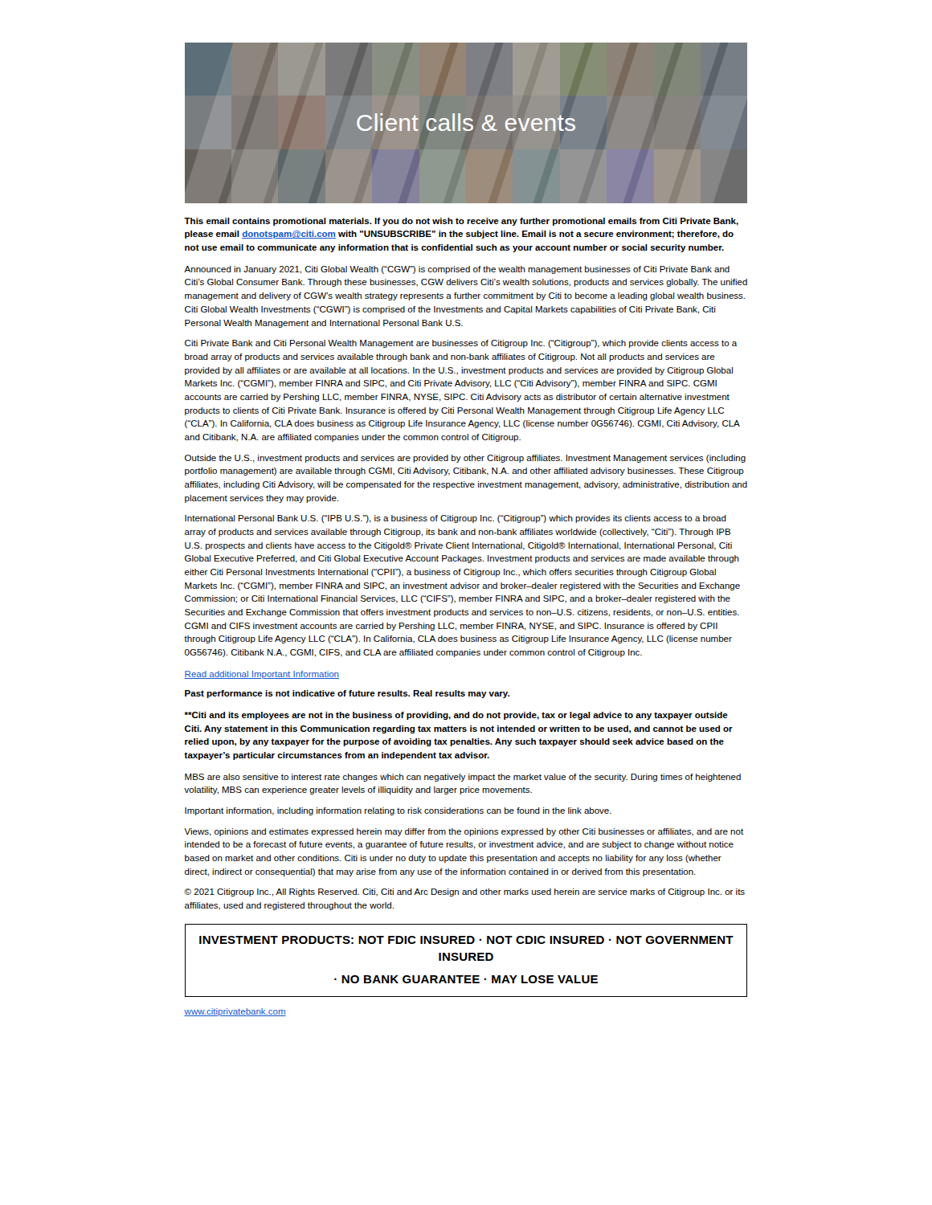Client calls & events
This email contains promotional materials. If you do not wish to receive any further promotional emails from Citi Private Bank, please email donotspam@citi.com with "UNSUBSCRIBE" in the subject line. Email is not a secure environment; therefore, do not use email to communicate any information that is confidential such as your account number or social security number.
Announced in January 2021, Citi Global Wealth (“CGW”) is comprised of the wealth management businesses of Citi Private Bank and Citi’s Global Consumer Bank. Through these businesses, CGW delivers Citi’s wealth solutions, products and services globally. The unified management and delivery of CGW’s wealth strategy represents a further commitment by Citi to become a leading global wealth business. Citi Global Wealth Investments (“CGWI”) is comprised of the Investments and Capital Markets capabilities of Citi Private Bank, Citi Personal Wealth Management and International Personal Bank U.S.
Citi Private Bank and Citi Personal Wealth Management are businesses of Citigroup Inc. (“Citigroup”), which provide clients access to a broad array of products and services available through bank and non-bank affiliates of Citigroup. Not all products and services are provided by all affiliates or are available at all locations. In the U.S., investment products and services are provided by Citigroup Global Markets Inc. (“CGMI”), member FINRA and SIPC, and Citi Private Advisory, LLC (“Citi Advisory”), member FINRA and SIPC. CGMI accounts are carried by Pershing LLC, member FINRA, NYSE, SIPC. Citi Advisory acts as distributor of certain alternative investment products to clients of Citi Private Bank. Insurance is offered by Citi Personal Wealth Management through Citigroup Life Agency LLC (“CLA”). In California, CLA does business as Citigroup Life Insurance Agency, LLC (license number 0G56746). CGMI, Citi Advisory, CLA and Citibank, N.A. are affiliated companies under the common control of Citigroup.
Outside the U.S., investment products and services are provided by other Citigroup affiliates. Investment Management services (including portfolio management) are available through CGMI, Citi Advisory, Citibank, N.A. and other affiliated advisory businesses. These Citigroup affiliates, including Citi Advisory, will be compensated for the respective investment management, advisory, administrative, distribution and placement services they may provide.
International Personal Bank U.S. (“IPB U.S.”), is a business of Citigroup Inc. (“Citigroup”) which provides its clients access to a broad array of products and services available through Citigroup, its bank and non-bank affiliates worldwide (collectively, “Citi”). Through IPB U.S. prospects and clients have access to the Citigold® Private Client International, Citigold® International, International Personal, Citi Global Executive Preferred, and Citi Global Executive Account Packages. Investment products and services are made available through either Citi Personal Investments International (“CPII”), a business of Citigroup Inc., which offers securities through Citigroup Global Markets Inc. (“CGMI”), member FINRA and SIPC, an investment advisor and broker–dealer registered with the Securities and Exchange Commission; or Citi International Financial Services, LLC (“CIFS”), member FINRA and SIPC, and a broker–dealer registered with the Securities and Exchange Commission that offers investment products and services to non–U.S. citizens, residents, or non–U.S. entities. CGMI and CIFS investment accounts are carried by Pershing LLC, member FINRA, NYSE, and SIPC. Insurance is offered by CPII through Citigroup Life Agency LLC (“CLA”). In California, CLA does business as Citigroup Life Insurance Agency, LLC (license number 0G56746). Citibank N.A., CGMI, CIFS, and CLA are affiliated companies under common control of Citigroup Inc.
Read additional Important Information
Past performance is not indicative of future results. Real results may vary.
**Citi and its employees are not in the business of providing, and do not provide, tax or legal advice to any taxpayer outside Citi. Any statement in this Communication regarding tax matters is not intended or written to be used, and cannot be used or relied upon, by any taxpayer for the purpose of avoiding tax penalties. Any such taxpayer should seek advice based on the taxpayer’s particular circumstances from an independent tax advisor.
MBS are also sensitive to interest rate changes which can negatively impact the market value of the security. During times of heightened volatility, MBS can experience greater levels of illiquidity and larger price movements.
Important information, including information relating to risk considerations can be found in the link above.
Views, opinions and estimates expressed herein may differ from the opinions expressed by other Citi businesses or affiliates, and are not intended to be a forecast of future events, a guarantee of future results, or investment advice, and are subject to change without notice based on market and other conditions. Citi is under no duty to update this presentation and accepts no liability for any loss (whether direct, indirect or consequential) that may arise from any use of the information contained in or derived from this presentation.
© 2021 Citigroup Inc., All Rights Reserved. Citi, Citi and Arc Design and other marks used herein are service marks of Citigroup Inc. or its affiliates, used and registered throughout the world.
INVESTMENT PRODUCTS: NOT FDIC INSURED · NOT CDIC INSURED · NOT GOVERNMENT INSURED
· NO BANK GUARANTEE · MAY LOSE VALUE
www.citiprivatebank.com